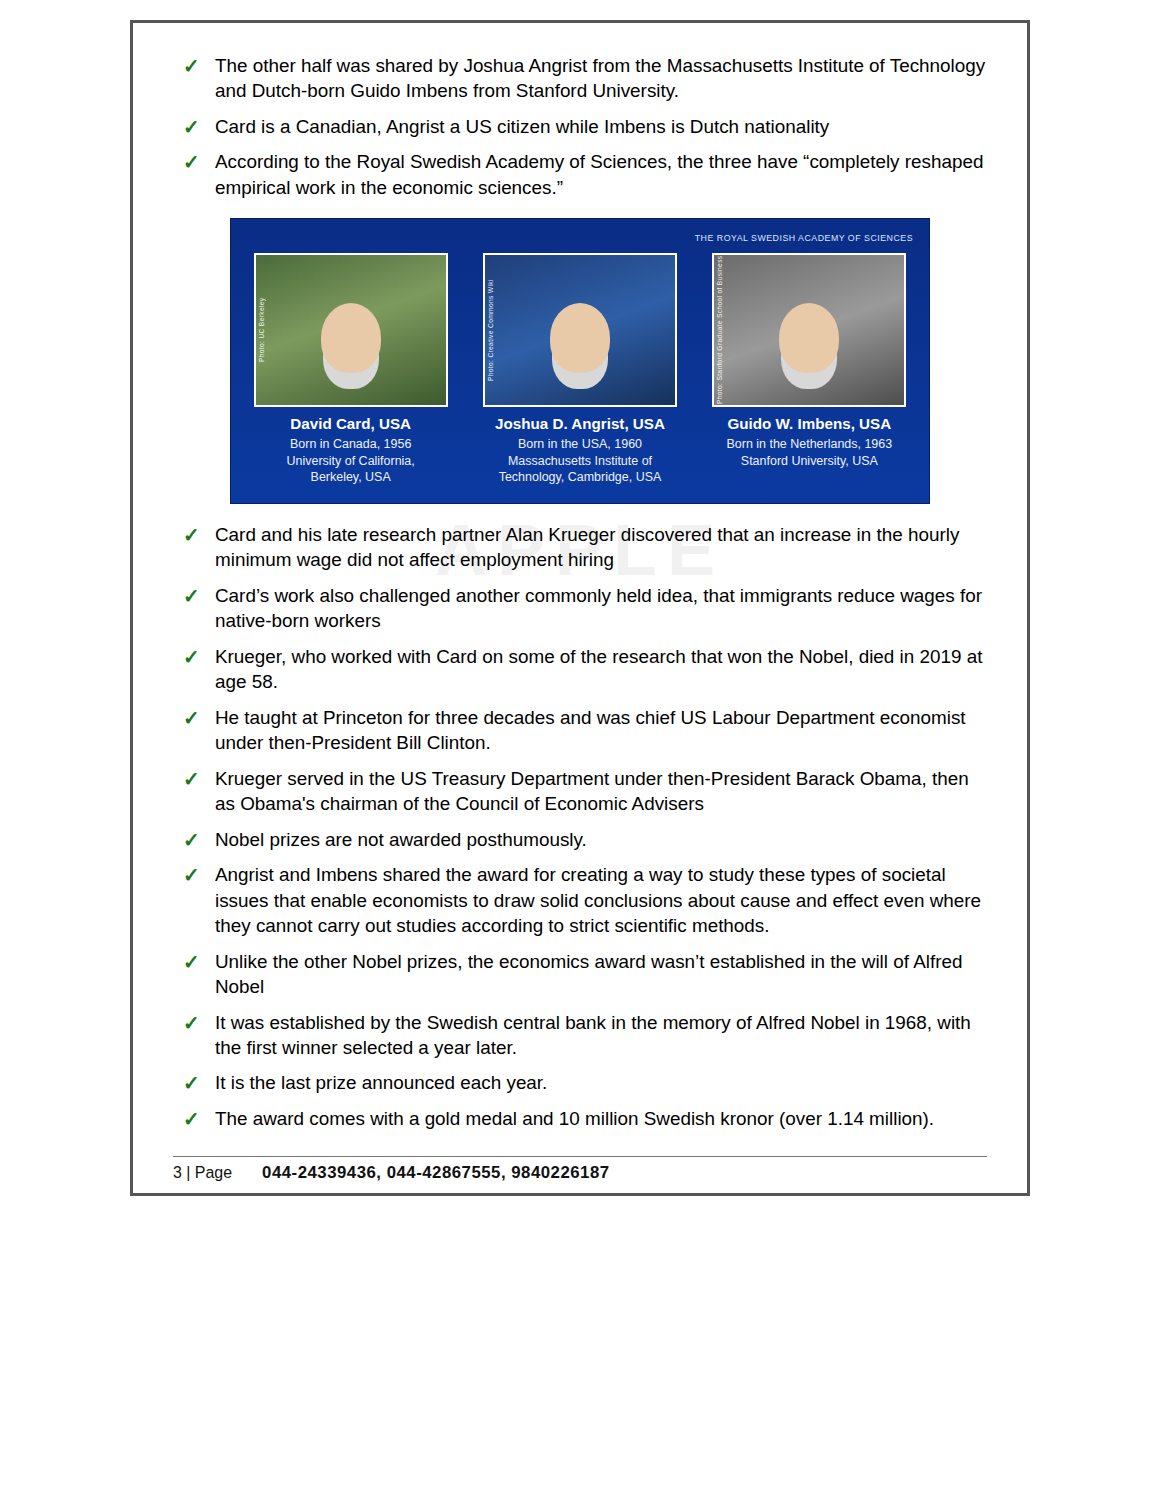APPLE
The other half was shared by Joshua Angrist from the Massachusetts Institute of Technology and Dutch-born Guido Imbens from Stanford University.
Card is a Canadian, Angrist a US citizen while Imbens is Dutch nationality
According to the Royal Swedish Academy of Sciences, the three have “completely reshaped empirical work in the economic sciences.”
THE ROYAL SWEDISH ACADEMY OF SCIENCES
Photo: UC Berkeley
David Card, USA
Born in Canada, 1956
University of California,
Berkeley, USA
Photo: Creative Commons Wiki
Joshua D. Angrist, USA
Born in the USA, 1960
Massachusetts Institute of
Technology, Cambridge, USA
Photo: Stanford Graduate School of Business
Guido W. Imbens, USA
Born in the Netherlands, 1963
Stanford University, USA
Card and his late research partner Alan Krueger discovered that an increase in the hourly minimum wage did not affect employment hiring
Card’s work also challenged another commonly held idea, that immigrants reduce wages for native-born workers
Krueger, who worked with Card on some of the research that won the Nobel, died in 2019 at age 58.
He taught at Princeton for three decades and was chief US Labour Department economist under then-President Bill Clinton.
Krueger served in the US Treasury Department under then-President Barack Obama, then as Obama's chairman of the Council of Economic Advisers
Nobel prizes are not awarded posthumously.
Angrist and Imbens shared the award for creating a way to study these types of societal issues that enable economists to draw solid conclusions about cause and effect even where they cannot carry out studies according to strict scientific methods.
Unlike the other Nobel prizes, the economics award wasn’t established in the will of Alfred Nobel
It was established by the Swedish central bank in the memory of Alfred Nobel in 1968, with the first winner selected a year later.
It is the last prize announced each year.
The award comes with a gold medal and 10 million Swedish kronor (over 1.14 million).
3 | Page 044-24339436, 044-42867555, 9840226187